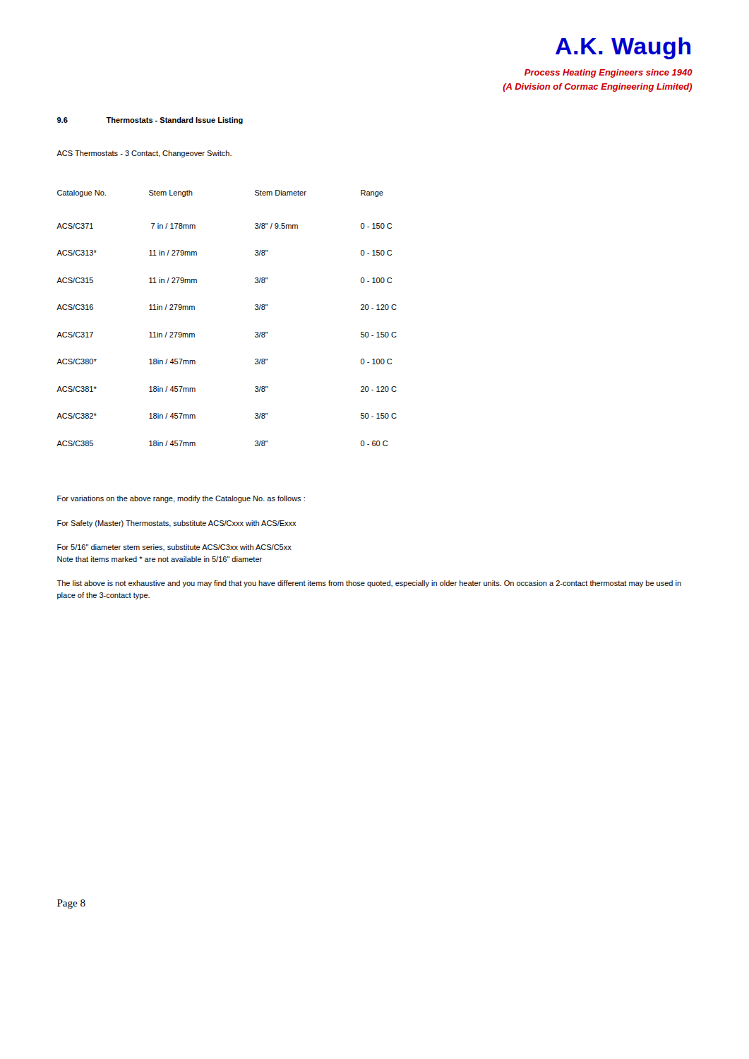A.K. Waugh
Process Heating Engineers since 1940
(A Division of Cormac Engineering Limited)
9.6 Thermostats - Standard Issue Listing
ACS Thermostats - 3 Contact, Changeover Switch.
| Catalogue No. | Stem Length | Stem Diameter | Range |
| --- | --- | --- | --- |
| ACS/C371 | 7 in / 178mm | 3/8" / 9.5mm | 0 - 150 C |
| ACS/C313* | 11 in / 279mm | 3/8" | 0 - 150 C |
| ACS/C315 | 11 in / 279mm | 3/8" | 0 - 100 C |
| ACS/C316 | 11in / 279mm | 3/8" | 20 - 120 C |
| ACS/C317 | 11in / 279mm | 3/8" | 50 - 150 C |
| ACS/C380* | 18in / 457mm | 3/8" | 0 - 100 C |
| ACS/C381* | 18in / 457mm | 3/8" | 20 - 120 C |
| ACS/C382* | 18in / 457mm | 3/8" | 50 - 150 C |
| ACS/C385 | 18in / 457mm | 3/8" | 0 - 60 C |
For variations on the above range, modify the Catalogue No. as follows :
For Safety (Master) Thermostats, substitute ACS/Cxxx with ACS/Exxx
For 5/16" diameter stem series, substitute ACS/C3xx with ACS/C5xx
Note that items marked * are not available in 5/16" diameter
The list above is not exhaustive and you may find that you have different items from those quoted, especially in older heater units. On occasion a 2-contact thermostat may be used in place of the 3-contact type.
Page 8